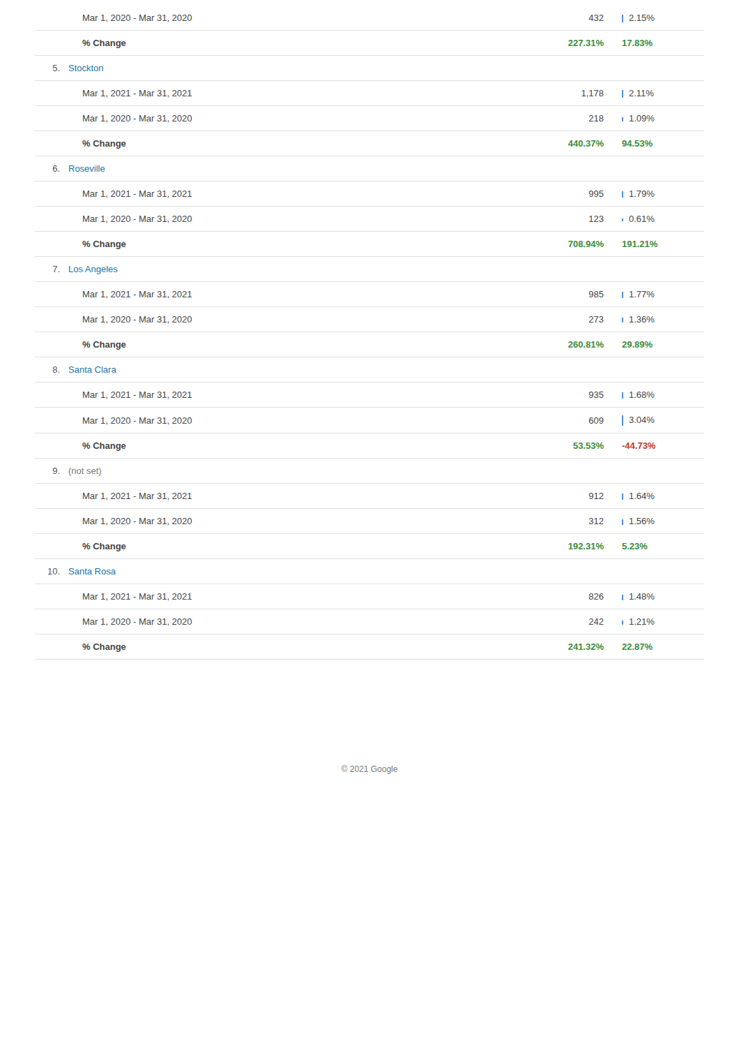| | Mar 1, 2020 - Mar 31, 2020 | 432 | 2.15% |
| | % Change | 227.31% | 17.83% |
| 5. | Stockton |
| | Mar 1, 2021 - Mar 31, 2021 | 1,178 | 2.11% |
| | Mar 1, 2020 - Mar 31, 2020 | 218 | 1.09% |
| | % Change | 440.37% | 94.53% |
| 6. | Roseville |
| | Mar 1, 2021 - Mar 31, 2021 | 995 | 1.79% |
| | Mar 1, 2020 - Mar 31, 2020 | 123 | 0.61% |
| | % Change | 708.94% | 191.21% |
| 7. | Los Angeles |
| | Mar 1, 2021 - Mar 31, 2021 | 985 | 1.77% |
| | Mar 1, 2020 - Mar 31, 2020 | 273 | 1.36% |
| | % Change | 260.81% | 29.89% |
| 8. | Santa Clara |
| | Mar 1, 2021 - Mar 31, 2021 | 935 | 1.68% |
| | Mar 1, 2020 - Mar 31, 2020 | 609 | 3.04% |
| | % Change | 53.53% | -44.73% |
| 9. | (not set) |
| | Mar 1, 2021 - Mar 31, 2021 | 912 | 1.64% |
| | Mar 1, 2020 - Mar 31, 2020 | 312 | 1.56% |
| | % Change | 192.31% | 5.23% |
| 10. | Santa Rosa |
| | Mar 1, 2021 - Mar 31, 2021 | 826 | 1.48% |
| | Mar 1, 2020 - Mar 31, 2020 | 242 | 1.21% |
| | % Change | 241.32% | 22.87% |
© 2021 Google